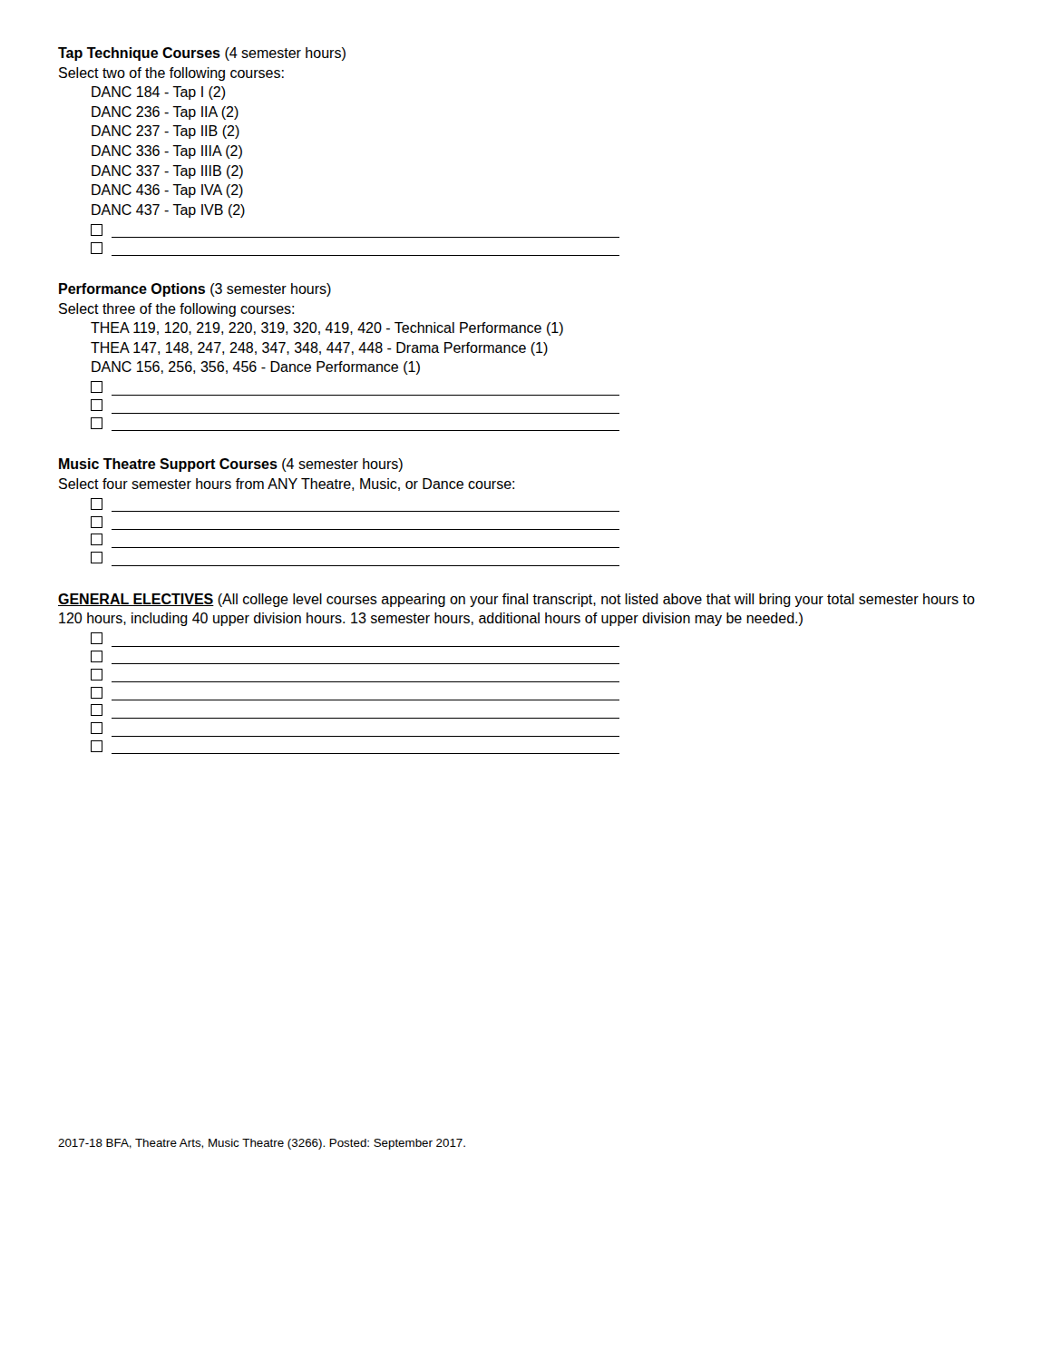Tap Technique Courses (4 semester hours)
Select two of the following courses:
DANC 184 - Tap I (2)
DANC 236 - Tap IIA (2)
DANC 237 - Tap IIB (2)
DANC 336 - Tap IIIA (2)
DANC 337 - Tap IIIB (2)
DANC 436 - Tap IVA (2)
DANC 437 - Tap IVB (2)
Performance Options (3 semester hours)
Select three of the following courses:
THEA 119, 120, 219, 220, 319, 320, 419, 420 - Technical Performance (1)
THEA 147, 148, 247, 248, 347, 348, 447, 448 - Drama Performance (1)
DANC 156, 256, 356, 456 - Dance Performance (1)
Music Theatre Support Courses (4 semester hours)
Select four semester hours from ANY Theatre, Music, or Dance course:
GENERAL ELECTIVES (All college level courses appearing on your final transcript, not listed above that will bring your total semester hours to 120 hours, including 40 upper division hours. 13 semester hours, additional hours of upper division may be needed.)
2017-18 BFA, Theatre Arts, Music Theatre (3266). Posted: September 2017.